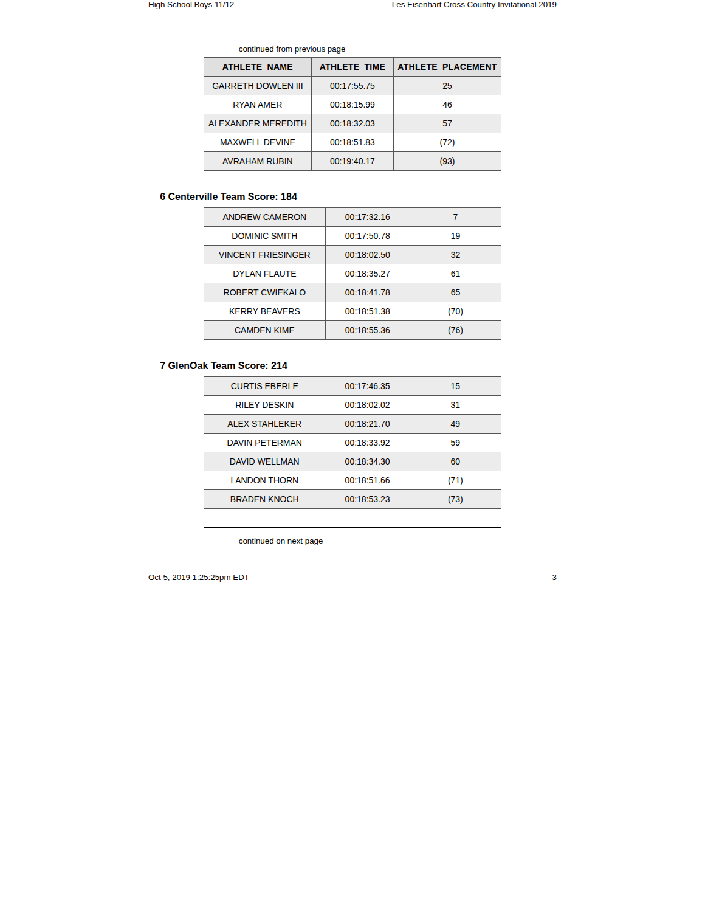High School Boys 11/12 Les Eisenhart Cross Country Invitational 2019
continued from previous page
| ATHLETE_NAME | ATHLETE_TIME | ATHLETE_PLACEMENT |
| --- | --- | --- |
| GARRETH DOWLEN III | 00:17:55.75 | 25 |
| RYAN AMER | 00:18:15.99 | 46 |
| ALEXANDER MEREDITH | 00:18:32.03 | 57 |
| MAXWELL DEVINE | 00:18:51.83 | (72) |
| AVRAHAM RUBIN | 00:19:40.17 | (93) |
6 Centerville Team Score: 184
| ANDREW CAMERON | 00:17:32.16 | 7 |
| DOMINIC SMITH | 00:17:50.78 | 19 |
| VINCENT FRIESINGER | 00:18:02.50 | 32 |
| DYLAN FLAUTE | 00:18:35.27 | 61 |
| ROBERT CWIEKALO | 00:18:41.78 | 65 |
| KERRY BEAVERS | 00:18:51.38 | (70) |
| CAMDEN KIME | 00:18:55.36 | (76) |
7 GlenOak Team Score: 214
| CURTIS EBERLE | 00:17:46.35 | 15 |
| RILEY DESKIN | 00:18:02.02 | 31 |
| ALEX STAHLEKER | 00:18:21.70 | 49 |
| DAVIN PETERMAN | 00:18:33.92 | 59 |
| DAVID WELLMAN | 00:18:34.30 | 60 |
| LANDON THORN | 00:18:51.66 | (71) |
| BRADEN KNOCH | 00:18:53.23 | (73) |
continued on next page
Oct 5, 2019 1:25:25pm EDT 3